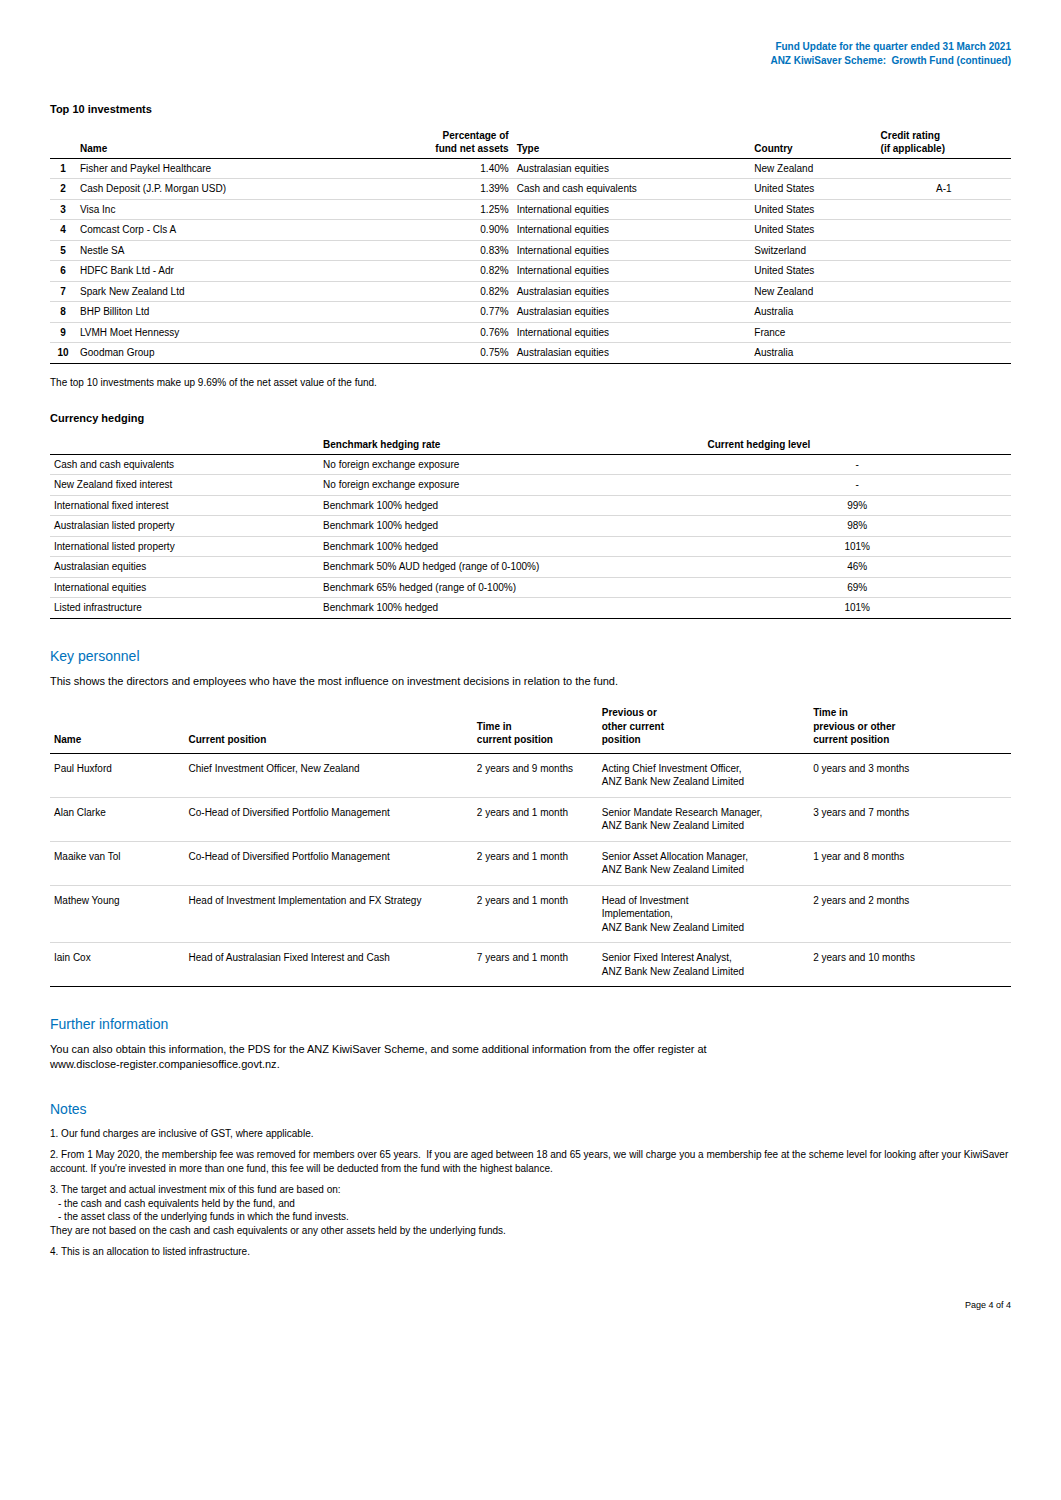Fund Update for the quarter ended 31 March 2021
ANZ KiwiSaver Scheme: Growth Fund (continued)
Top 10 investments
| | Name | Percentage of fund net assets | Type | Country | Credit rating (if applicable) |
| --- | --- | --- | --- | --- | --- |
| 1 | Fisher and Paykel Healthcare | 1.40% | Australasian equities | New Zealand | |
| 2 | Cash Deposit (J.P. Morgan USD) | 1.39% | Cash and cash equivalents | United States | A-1 |
| 3 | Visa Inc | 1.25% | International equities | United States | |
| 4 | Comcast Corp - Cls A | 0.90% | International equities | United States | |
| 5 | Nestle SA | 0.83% | International equities | Switzerland | |
| 6 | HDFC Bank Ltd - Adr | 0.82% | International equities | United States | |
| 7 | Spark New Zealand Ltd | 0.82% | Australasian equities | New Zealand | |
| 8 | BHP Billiton Ltd | 0.77% | Australasian equities | Australia | |
| 9 | LVMH Moet Hennessy | 0.76% | International equities | France | |
| 10 | Goodman Group | 0.75% | Australasian equities | Australia | |
The top 10 investments make up 9.69% of the net asset value of the fund.
Currency hedging
| | Benchmark hedging rate | Current hedging level |
| --- | --- | --- |
| Cash and cash equivalents | No foreign exchange exposure | - |
| New Zealand fixed interest | No foreign exchange exposure | - |
| International fixed interest | Benchmark 100% hedged | 99% |
| Australasian listed property | Benchmark 100% hedged | 98% |
| International listed property | Benchmark 100% hedged | 101% |
| Australasian equities | Benchmark 50% AUD hedged (range of 0-100%) | 46% |
| International equities | Benchmark 65% hedged (range of 0-100%) | 69% |
| Listed infrastructure | Benchmark 100% hedged | 101% |
Key personnel
This shows the directors and employees who have the most influence on investment decisions in relation to the fund.
| Name | Current position | Time in current position | Previous or other current position | Time in previous or other current position |
| --- | --- | --- | --- | --- |
| Paul Huxford | Chief Investment Officer, New Zealand | 2 years and 9 months | Acting Chief Investment Officer, ANZ Bank New Zealand Limited | 0 years and 3 months |
| Alan Clarke | Co-Head of Diversified Portfolio Management | 2 years and 1 month | Senior Mandate Research Manager, ANZ Bank New Zealand Limited | 3 years and 7 months |
| Maaike van Tol | Co-Head of Diversified Portfolio Management | 2 years and 1 month | Senior Asset Allocation Manager, ANZ Bank New Zealand Limited | 1 year and 8 months |
| Mathew Young | Head of Investment Implementation and FX Strategy | 2 years and 1 month | Head of Investment Implementation, ANZ Bank New Zealand Limited | 2 years and 2 months |
| Iain Cox | Head of Australasian Fixed Interest and Cash | 7 years and 1 month | Senior Fixed Interest Analyst, ANZ Bank New Zealand Limited | 2 years and 10 months |
Further information
You can also obtain this information, the PDS for the ANZ KiwiSaver Scheme, and some additional information from the offer register at
www.disclose-register.companiesoffice.govt.nz.
Notes
1. Our fund charges are inclusive of GST, where applicable.
2. From 1 May 2020, the membership fee was removed for members over 65 years. If you are aged between 18 and 65 years, we will charge you a membership fee at the scheme level for looking after your KiwiSaver account. If you're invested in more than one fund, this fee will be deducted from the fund with the highest balance.
3. The target and actual investment mix of this fund are based on:
- the cash and cash equivalents held by the fund, and
- the asset class of the underlying funds in which the fund invests.
They are not based on the cash and cash equivalents or any other assets held by the underlying funds.
4. This is an allocation to listed infrastructure.
Page 4 of 4